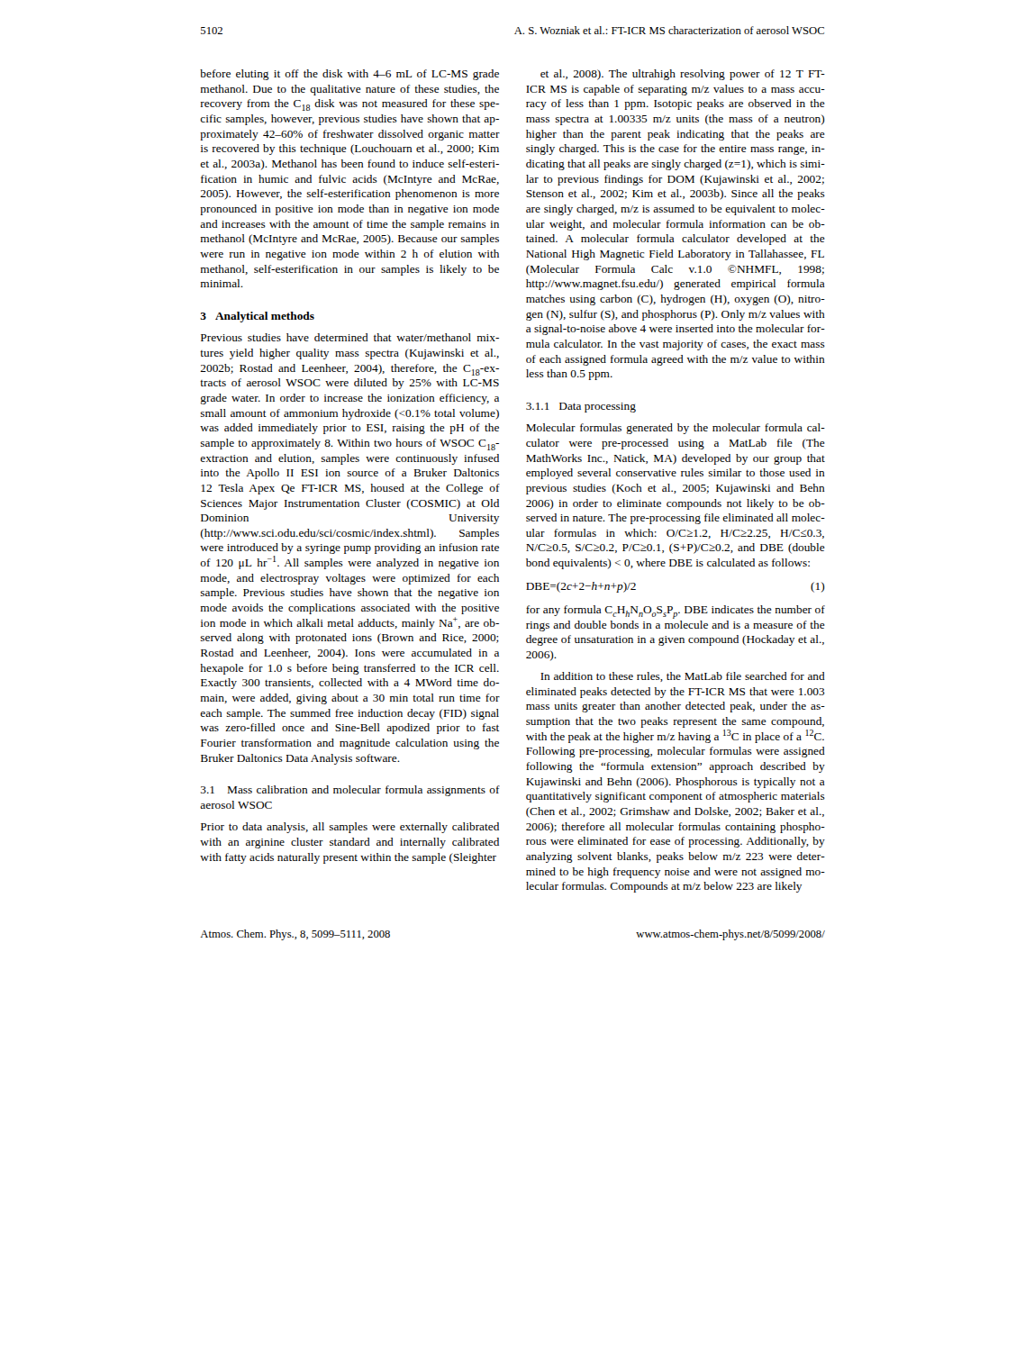5102 A. S. Wozniak et al.: FT-ICR MS characterization of aerosol WSOC
before eluting it off the disk with 4–6 mL of LC-MS grade methanol. Due to the qualitative nature of these studies, the recovery from the C18 disk was not measured for these specific samples, however, previous studies have shown that approximately 42–60% of freshwater dissolved organic matter is recovered by this technique (Louchouarn et al., 2000; Kim et al., 2003a). Methanol has been found to induce self-esterification in humic and fulvic acids (McIntyre and McRae, 2005). However, the self-esterification phenomenon is more pronounced in positive ion mode than in negative ion mode and increases with the amount of time the sample remains in methanol (McIntyre and McRae, 2005). Because our samples were run in negative ion mode within 2 h of elution with methanol, self-esterification in our samples is likely to be minimal.
3 Analytical methods
Previous studies have determined that water/methanol mixtures yield higher quality mass spectra (Kujawinski et al., 2002b; Rostad and Leenheer, 2004), therefore, the C18-extracts of aerosol WSOC were diluted by 25% with LC-MS grade water. In order to increase the ionization efficiency, a small amount of ammonium hydroxide (<0.1% total volume) was added immediately prior to ESI, raising the pH of the sample to approximately 8. Within two hours of WSOC C18-extraction and elution, samples were continuously infused into the Apollo II ESI ion source of a Bruker Daltonics 12 Tesla Apex Qe FT-ICR MS, housed at the College of Sciences Major Instrumentation Cluster (COSMIC) at Old Dominion University (http://www.sci.odu.edu/sci/cosmic/index.shtml). Samples were introduced by a syringe pump providing an infusion rate of 120 μL hr−1. All samples were analyzed in negative ion mode, and electrospray voltages were optimized for each sample. Previous studies have shown that the negative ion mode avoids the complications associated with the positive ion mode in which alkali metal adducts, mainly Na+, are observed along with protonated ions (Brown and Rice, 2000; Rostad and Leenheer, 2004). Ions were accumulated in a hexapole for 1.0 s before being transferred to the ICR cell. Exactly 300 transients, collected with a 4 MWord time domain, were added, giving about a 30 min total run time for each sample. The summed free induction decay (FID) signal was zero-filled once and Sine-Bell apodized prior to fast Fourier transformation and magnitude calculation using the Bruker Daltonics Data Analysis software.
3.1 Mass calibration and molecular formula assignments of aerosol WSOC
Prior to data analysis, all samples were externally calibrated with an arginine cluster standard and internally calibrated with fatty acids naturally present within the sample (Sleighter
et al., 2008). The ultrahigh resolving power of 12 T FT-ICR MS is capable of separating m/z values to a mass accuracy of less than 1 ppm. Isotopic peaks are observed in the mass spectra at 1.00335 m/z units (the mass of a neutron) higher than the parent peak indicating that the peaks are singly charged. This is the case for the entire mass range, indicating that all peaks are singly charged (z=1), which is similar to previous findings for DOM (Kujawinski et al., 2002; Stenson et al., 2002; Kim et al., 2003b). Since all the peaks are singly charged, m/z is assumed to be equivalent to molecular weight, and molecular formula information can be obtained. A molecular formula calculator developed at the National High Magnetic Field Laboratory in Tallahassee, FL (Molecular Formula Calc v.1.0 ©NHMFL, 1998; http://www.magnet.fsu.edu/) generated empirical formula matches using carbon (C), hydrogen (H), oxygen (O), nitrogen (N), sulfur (S), and phosphorus (P). Only m/z values with a signal-to-noise above 4 were inserted into the molecular formula calculator. In the vast majority of cases, the exact mass of each assigned formula agreed with the m/z value to within less than 0.5 ppm.
3.1.1 Data processing
Molecular formulas generated by the molecular formula calculator were pre-processed using a MatLab file (The MathWorks Inc., Natick, MA) developed by our group that employed several conservative rules similar to those used in previous studies (Koch et al., 2005; Kujawinski and Behn 2006) in order to eliminate compounds not likely to be observed in nature. The pre-processing file eliminated all molecular formulas in which: O/C≥1.2, H/C≥2.25, H/C≤0.3, N/C≥0.5, S/C≥0.2, P/C≥0.1, (S+P)/C≥0.2, and DBE (double bond equivalents) < 0, where DBE is calculated as follows:
DBE=(2c+2−h+n+p)/2 (1)
for any formula CcHhNnOoSsPp. DBE indicates the number of rings and double bonds in a molecule and is a measure of the degree of unsaturation in a given compound (Hockaday et al., 2006).
In addition to these rules, the MatLab file searched for and eliminated peaks detected by the FT-ICR MS that were 1.003 mass units greater than another detected peak, under the assumption that the two peaks represent the same compound, with the peak at the higher m/z having a 13C in place of a 12C. Following pre-processing, molecular formulas were assigned following the “formula extension” approach described by Kujawinski and Behn (2006). Phosphorous is typically not a quantitatively significant component of atmospheric materials (Chen et al., 2002; Grimshaw and Dolske, 2002; Baker et al., 2006); therefore all molecular formulas containing phosphorous were eliminated for ease of processing. Additionally, by analyzing solvent blanks, peaks below m/z 223 were determined to be high frequency noise and were not assigned molecular formulas. Compounds at m/z below 223 are likely
Atmos. Chem. Phys., 8, 5099–5111, 2008 www.atmos-chem-phys.net/8/5099/2008/